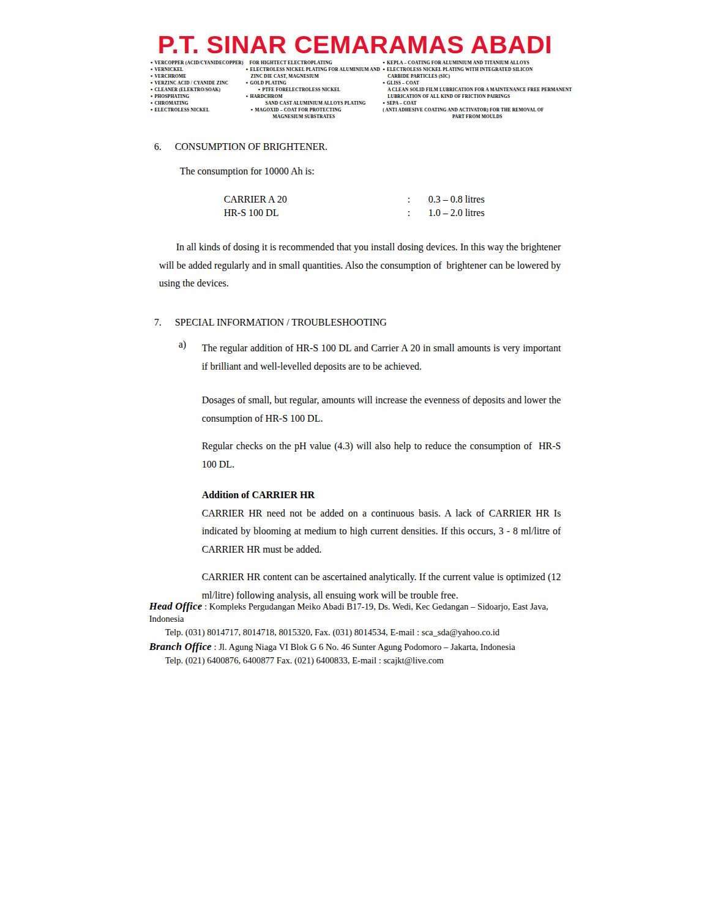P.T. SINAR CEMARAMAS ABADI
| VERCOPPER (ACID/CYANIDECOPPER) | FOR HIGHTECT ELECTROPLATING | KEPLA – COATING FOR ALUMINIUM AND TITANIUM ALLOYS |
| VERNICKEL | ELECTROLESS NICKEL PLATING FOR ALUMINIUM AND | ELECTROLESS NICKEL PLATING WITH INTEGRATED SILICON |
| VERCHROME | ZINC DIE CAST, MAGNESIUM | CARBIDE PARTICLES (SIC) |
| VERZINC ACID / CYANIDE ZINC | GOLD PLATING | GLISS – COAT |
| CLEANER (ELEKTRO/SOAK) | PTFE FORELECTROLESS NICKEL | A CLEAN SOLID FILM LUBRICATION FOR A MAINTENANCE FREE PERMANENT |
| PHOSPHATING | HARDCHROM | LUBRICATION OF ALL KIND OF FRICTION PAIRINGS |
| CHROMATING | SAND CAST ALUMINIUM ALLOYS PLATING | SEPA – COAT |
| ELECTROLESS NICKEL | MAGOXID – COAT FOR PROTECTING | ( ANTI ADHESIVE COATING AND ACTIVATOR) FOR THE REMOVAL OF |
| | MAGNESIUM SUBSTRATES | PART FROM MOULDS |
CONSUMPTION OF BRIGHTENER.
The consumption for 10000 Ah is:
| CARRIER A 20 | : | 0.3 – 0.8 litres |
| HR-S 100 DL | : | 1.0 – 2.0 litres |
In all kinds of dosing it is recommended that you install dosing devices. In this way the brightener will be added regularly and in small quantities. Also the consumption of brightener can be lowered by using the devices.
SPECIAL INFORMATION / TROUBLESHOOTING
The regular addition of HR-S 100 DL and Carrier A 20 in small amounts is very important if brilliant and well-levelled deposits are to be achieved.
Dosages of small, but regular, amounts will increase the evenness of deposits and lower the consumption of HR-S 100 DL.
Regular checks on the pH value (4.3) will also help to reduce the consumption of HR-S 100 DL.
Addition of CARRIER HR
CARRIER HR need not be added on a continuous basis. A lack of CARRIER HR Is indicated by blooming at medium to high current densities. If this occurs, 3 - 8 ml/litre of CARRIER HR must be added.
CARRIER HR content can be ascertained analytically. If the current value is optimized (12 ml/litre) following analysis, all ensuing work will be trouble free.
Head Office : Kompleks Pergudangan Meiko Abadi B17-19, Ds. Wedi, Kec Gedangan – Sidoarjo, East Java, Indonesia
Telp. (031) 8014717, 8014718, 8015320, Fax. (031) 8014534, E-mail : sca_sda@yahoo.co.id
Branch Office : Jl. Agung Niaga VI Blok G 6 No. 46 Sunter Agung Podomoro – Jakarta, Indonesia
Telp. (021) 6400876, 6400877 Fax. (021) 6400833, E-mail : scajkt@live.com